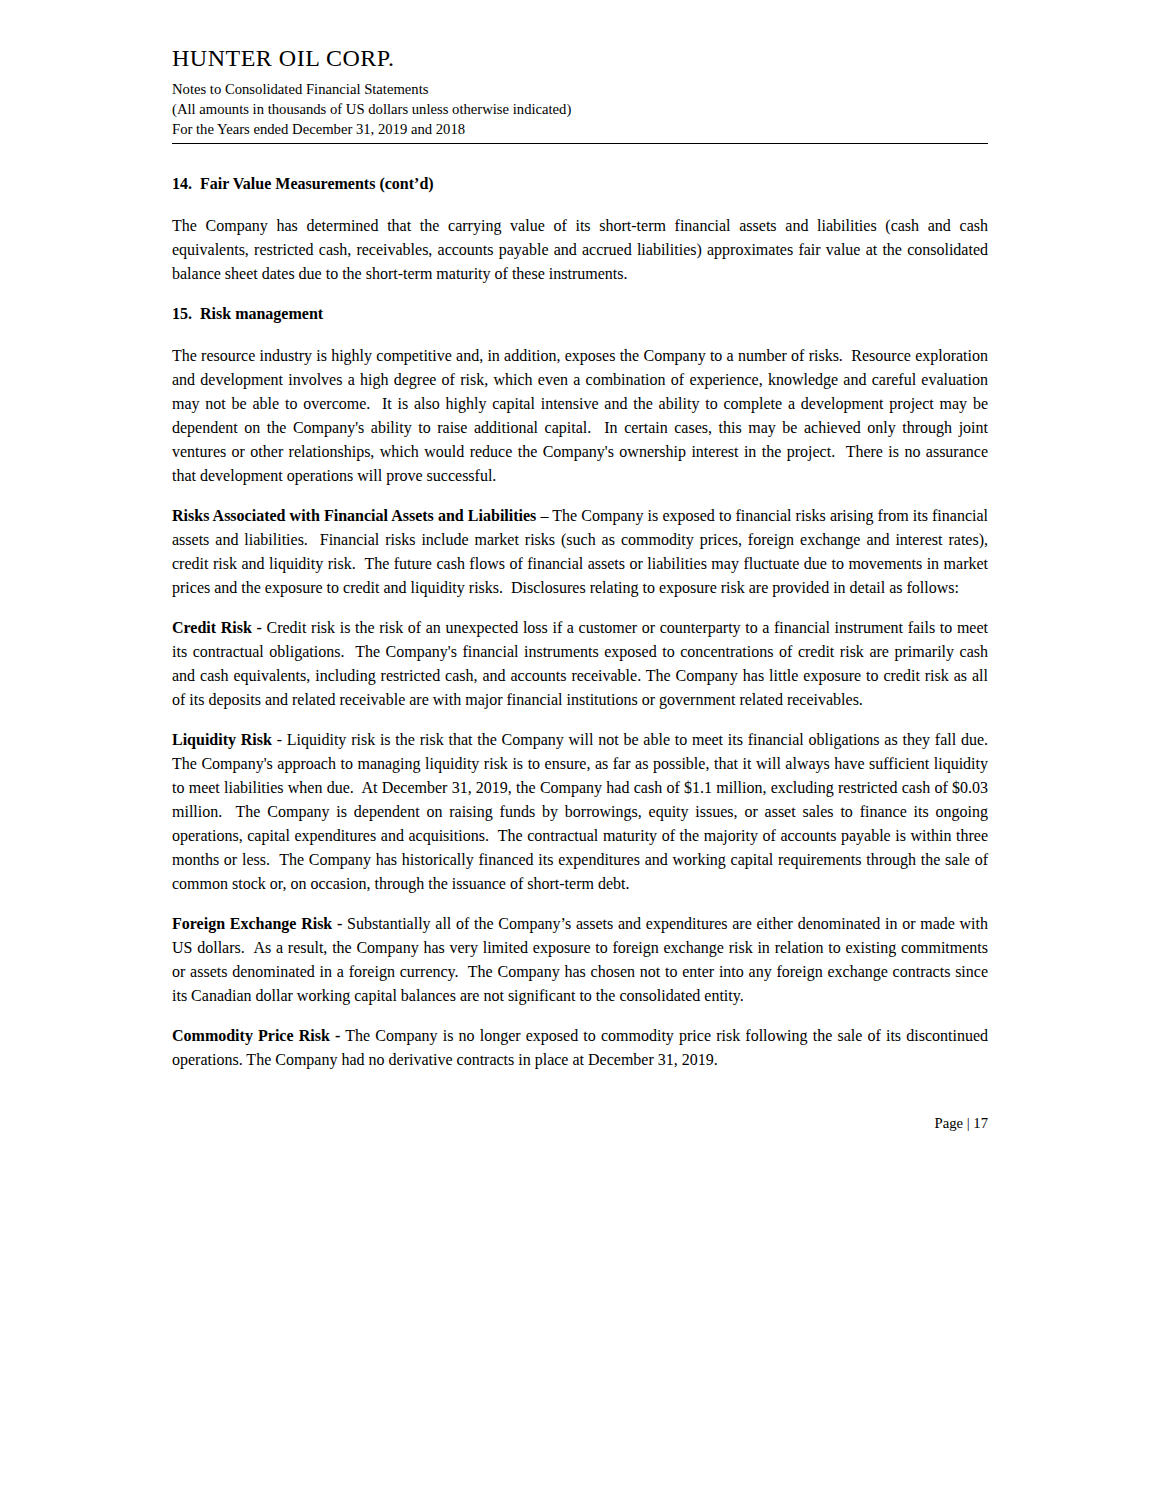HUNTER OIL CORP.
Notes to Consolidated Financial Statements
(All amounts in thousands of US dollars unless otherwise indicated)
For the Years ended December 31, 2019 and 2018
14. Fair Value Measurements (cont’d)
The Company has determined that the carrying value of its short-term financial assets and liabilities (cash and cash equivalents, restricted cash, receivables, accounts payable and accrued liabilities) approximates fair value at the consolidated balance sheet dates due to the short-term maturity of these instruments.
15. Risk management
The resource industry is highly competitive and, in addition, exposes the Company to a number of risks. Resource exploration and development involves a high degree of risk, which even a combination of experience, knowledge and careful evaluation may not be able to overcome. It is also highly capital intensive and the ability to complete a development project may be dependent on the Company's ability to raise additional capital. In certain cases, this may be achieved only through joint ventures or other relationships, which would reduce the Company's ownership interest in the project. There is no assurance that development operations will prove successful.
Risks Associated with Financial Assets and Liabilities – The Company is exposed to financial risks arising from its financial assets and liabilities. Financial risks include market risks (such as commodity prices, foreign exchange and interest rates), credit risk and liquidity risk. The future cash flows of financial assets or liabilities may fluctuate due to movements in market prices and the exposure to credit and liquidity risks. Disclosures relating to exposure risk are provided in detail as follows:
Credit Risk - Credit risk is the risk of an unexpected loss if a customer or counterparty to a financial instrument fails to meet its contractual obligations. The Company's financial instruments exposed to concentrations of credit risk are primarily cash and cash equivalents, including restricted cash, and accounts receivable. The Company has little exposure to credit risk as all of its deposits and related receivable are with major financial institutions or government related receivables.
Liquidity Risk - Liquidity risk is the risk that the Company will not be able to meet its financial obligations as they fall due. The Company's approach to managing liquidity risk is to ensure, as far as possible, that it will always have sufficient liquidity to meet liabilities when due. At December 31, 2019, the Company had cash of $1.1 million, excluding restricted cash of $0.03 million. The Company is dependent on raising funds by borrowings, equity issues, or asset sales to finance its ongoing operations, capital expenditures and acquisitions. The contractual maturity of the majority of accounts payable is within three months or less. The Company has historically financed its expenditures and working capital requirements through the sale of common stock or, on occasion, through the issuance of short-term debt.
Foreign Exchange Risk - Substantially all of the Company’s assets and expenditures are either denominated in or made with US dollars. As a result, the Company has very limited exposure to foreign exchange risk in relation to existing commitments or assets denominated in a foreign currency. The Company has chosen not to enter into any foreign exchange contracts since its Canadian dollar working capital balances are not significant to the consolidated entity.
Commodity Price Risk - The Company is no longer exposed to commodity price risk following the sale of its discontinued operations. The Company had no derivative contracts in place at December 31, 2019.
Page | 17